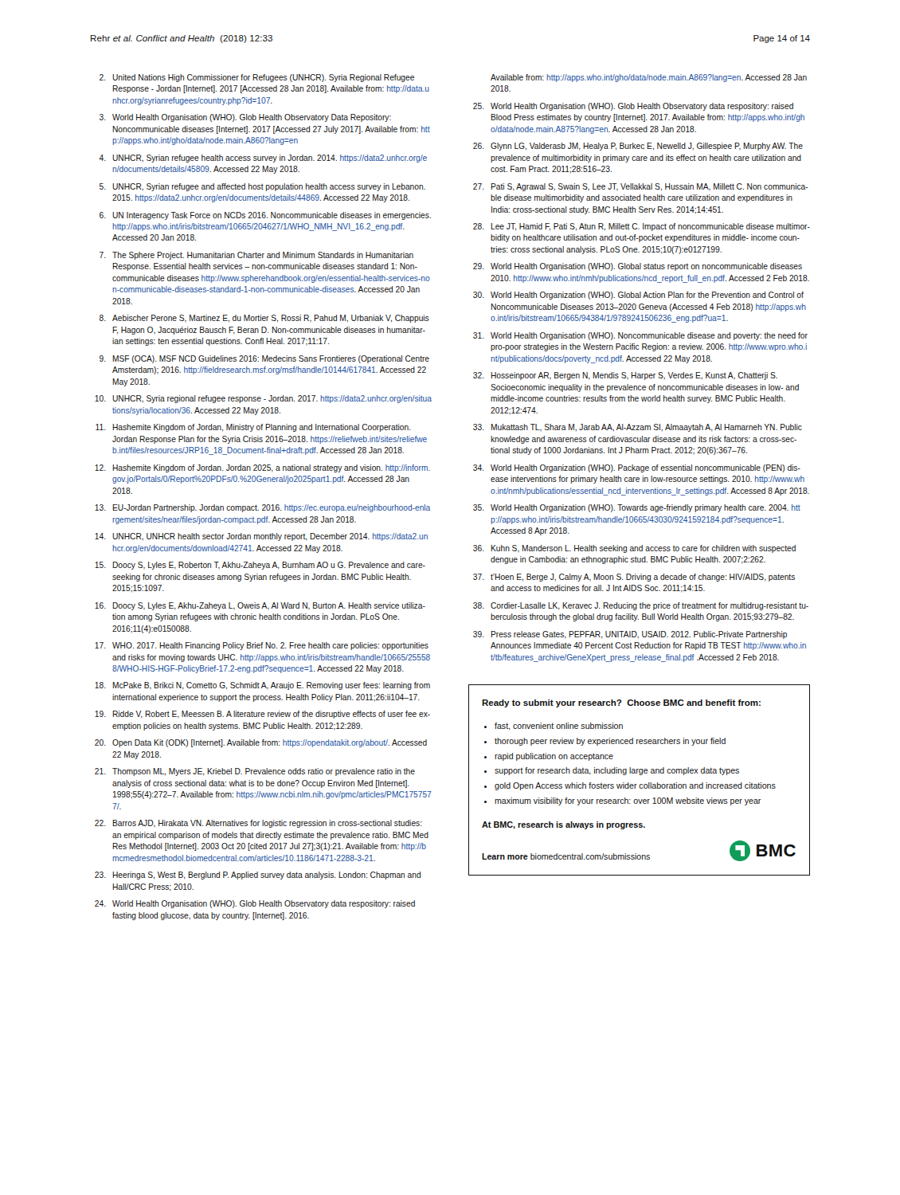Rehr et al. Conflict and Health (2018) 12:33
Page 14 of 14
2. United Nations High Commissioner for Refugees (UNHCR). Syria Regional Refugee Response - Jordan [Internet]. 2017 [Accessed 28 Jan 2018]. Available from: http://data.unhcr.org/syrianrefugees/country.php?id=107.
3. World Health Organisation (WHO). Glob Health Observatory Data Repository: Noncommunicable diseases [Internet]. 2017 [Accessed 27 July 2017]. Available from: http://apps.who.int/gho/data/node.main.A860?lang=en
4. UNHCR, Syrian refugee health access survey in Jordan. 2014. https://data2.unhcr.org/en/documents/details/45809. Accessed 22 May 2018.
5. UNHCR, Syrian refugee and affected host population health access survey in Lebanon. 2015. https://data2.unhcr.org/en/documents/details/44869. Accessed 22 May 2018.
6. UN Interagency Task Force on NCDs 2016. Noncommunicable diseases in emergencies. http://apps.who.int/iris/bitstream/10665/204627/1/WHO_NMH_NVI_16.2_eng.pdf. Accessed 20 Jan 2018.
7. The Sphere Project. Humanitarian Charter and Minimum Standards in Humanitarian Response. Essential health services – non-communicable diseases standard 1: Non-communicable diseases http://www.spherehandbook.org/en/essential-health-services-non-communicable-diseases-standard-1-non-communicable-diseases. Accessed 20 Jan 2018.
8. Aebischer Perone S, Martinez E, du Mortier S, Rossi R, Pahud M, Urbaniak V, Chappuis F, Hagon O, Jacquérioz Bausch F, Beran D. Non-communicable diseases in humanitarian settings: ten essential questions. Confl Heal. 2017;11:17.
9. MSF (OCA). MSF NCD Guidelines 2016: Medecins Sans Frontieres (Operational Centre Amsterdam); 2016. http://fieldresearch.msf.org/msf/handle/10144/617841. Accessed 22 May 2018.
10. UNHCR, Syria regional refugee response - Jordan. 2017. https://data2.unhcr.org/en/situations/syria/location/36. Accessed 22 May 2018.
11. Hashemite Kingdom of Jordan, Ministry of Planning and International Coorperation. Jordan Response Plan for the Syria Crisis 2016–2018. https://reliefweb.int/sites/reliefweb.int/files/resources/JRP16_18_Document-final+draft.pdf. Accessed 28 Jan 2018.
12. Hashemite Kingdom of Jordan. Jordan 2025, a national strategy and vision. http://inform.gov.jo/Portals/0/Report%20PDFs/0.%20General/jo2025part1.pdf. Accessed 28 Jan 2018.
13. EU-Jordan Partnership. Jordan compact. 2016. https://ec.europa.eu/neighbourhood-enlargement/sites/near/files/jordan-compact.pdf. Accessed 28 Jan 2018.
14. UNHCR, UNHCR health sector Jordan monthly report, December 2014. https://data2.unhcr.org/en/documents/download/42741. Accessed 22 May 2018.
15. Doocy S, Lyles E, Roberton T, Akhu-Zaheya A, Burnham AO u G. Prevalence and care-seeking for chronic diseases among Syrian refugees in Jordan. BMC Public Health. 2015;15:1097.
16. Doocy S, Lyles E, Akhu-Zaheya L, Oweis A, Al Ward N, Burton A. Health service utilization among Syrian refugees with chronic health conditions in Jordan. PLoS One. 2016;11(4):e0150088.
17. WHO. 2017. Health Financing Policy Brief No. 2. Free health care policies: opportunities and risks for moving towards UHC. http://apps.who.int/iris/bitstream/handle/10665/255588/WHO-HIS-HGF-PolicyBrief-17.2-eng.pdf?sequence=1. Accessed 22 May 2018.
18. McPake B, Brikci N, Cometto G, Schmidt A, Araujo E. Removing user fees: learning from international experience to support the process. Health Policy Plan. 2011;26:ii104–17.
19. Ridde V, Robert E, Meessen B. A literature review of the disruptive effects of user fee exemption policies on health systems. BMC Public Health. 2012;12:289.
20. Open Data Kit (ODK) [Internet]. Available from: https://opendatakit.org/about/. Accessed 22 May 2018.
21. Thompson ML, Myers JE, Kriebel D. Prevalence odds ratio or prevalence ratio in the analysis of cross sectional data: what is to be done? Occup Environ Med [Internet]. 1998;55(4):272–7. Available from: https://www.ncbi.nlm.nih.gov/pmc/articles/PMC1757577/.
22. Barros AJD, Hirakata VN. Alternatives for logistic regression in cross-sectional studies: an empirical comparison of models that directly estimate the prevalence ratio. BMC Med Res Methodol [Internet]. 2003 Oct 20 [cited 2017 Jul 27];3(1):21. Available from: http://bmcmedresmethodol.biomedcentral.com/articles/10.1186/1471-2288-3-21.
23. Heeringa S, West B, Berglund P. Applied survey data analysis. London: Chapman and Hall/CRC Press; 2010.
24. World Health Organisation (WHO). Glob Health Observatory data respository: raised fasting blood glucose, data by country. [Internet]. 2016.
Available from: http://apps.who.int/gho/data/node.main.A869?lang=en. Accessed 28 Jan 2018.
25. World Health Organisation (WHO). Glob Health Observatory data respository: raised Blood Press estimates by country [Internet]. 2017. Available from: http://apps.who.int/gho/data/node.main.A875?lang=en. Accessed 28 Jan 2018.
26. Glynn LG, Valderasb JM, Healya P, Burkec E, Newelld J, Gillespiee P, Murphy AW. The prevalence of multimorbidity in primary care and its effect on health care utilization and cost. Fam Pract. 2011;28:516–23.
27. Pati S, Agrawal S, Swain S, Lee JT, Vellakkal S, Hussain MA, Millett C. Non communicable disease multimorbidity and associated health care utilization and expenditures in India: cross-sectional study. BMC Health Serv Res. 2014;14:451.
28. Lee JT, Hamid F, Pati S, Atun R, Millett C. Impact of noncommunicable disease multimorbidity on healthcare utilisation and out-of-pocket expenditures in middle- income countries: cross sectional analysis. PLoS One. 2015;10(7):e0127199.
29. World Health Organisation (WHO). Global status report on noncommunicable diseases 2010. http://www.who.int/nmh/publications/ncd_report_full_en.pdf. Accessed 2 Feb 2018.
30. World Health Organization (WHO). Global Action Plan for the Prevention and Control of Noncommunicable Diseases 2013–2020 Geneva (Accessed 4 Feb 2018) http://apps.who.int/iris/bitstream/10665/94384/1/9789241506236_eng.pdf?ua=1.
31. World Health Organisation (WHO). Noncommunicable disease and poverty: the need for pro-poor strategies in the Western Pacific Region: a review. 2006. http://www.wpro.who.int/publications/docs/poverty_ncd.pdf. Accessed 22 May 2018.
32. Hosseinpoor AR, Bergen N, Mendis S, Harper S, Verdes E, Kunst A, Chatterji S. Socioeconomic inequality in the prevalence of noncommunicable diseases in low- and middle-income countries: results from the world health survey. BMC Public Health. 2012;12:474.
33. Mukattash TL, Shara M, Jarab AA, Al-Azzam SI, Almaaytah A, Al Hamarneh YN. Public knowledge and awareness of cardiovascular disease and its risk factors: a cross-sectional study of 1000 Jordanians. Int J Pharm Pract. 2012; 20(6):367–76.
34. World Health Organization (WHO). Package of essential noncommunicable (PEN) disease interventions for primary health care in low-resource settings. 2010. http://www.who.int/nmh/publications/essential_ncd_interventions_lr_settings.pdf. Accessed 8 Apr 2018.
35. World Health Organization (WHO). Towards age-friendly primary health care. 2004. http://apps.who.int/iris/bitstream/handle/10665/43030/9241592184.pdf?sequence=1. Accessed 8 Apr 2018.
36. Kuhn S, Manderson L. Health seeking and access to care for children with suspected dengue in Cambodia: an ethnographic stud. BMC Public Health. 2007;2:262.
37. t’Hoen E, Berge J, Calmy A, Moon S. Driving a decade of change: HIV/AIDS, patents and access to medicines for all. J Int AIDS Soc. 2011;14:15.
38. Cordier-Lasalle LK, Keravec J. Reducing the price of treatment for multidrug-resistant tuberculosis through the global drug facility. Bull World Health Organ. 2015;93:279–82.
39. Press release Gates, PEPFAR, UNITAID, USAID. 2012. Public-Private Partnership Announces Immediate 40 Percent Cost Reduction for Rapid TB TEST http://www.who.int/tb/features_archive/GeneXpert_press_release_final.pdf .Accessed 2 Feb 2018.
Ready to submit your research? Choose BMC and benefit from:
fast, convenient online submission
thorough peer review by experienced researchers in your field
rapid publication on acceptance
support for research data, including large and complex data types
gold Open Access which fosters wider collaboration and increased citations
maximum visibility for your research: over 100M website views per year
At BMC, research is always in progress.
Learn more biomedcentral.com/submissions
BMC